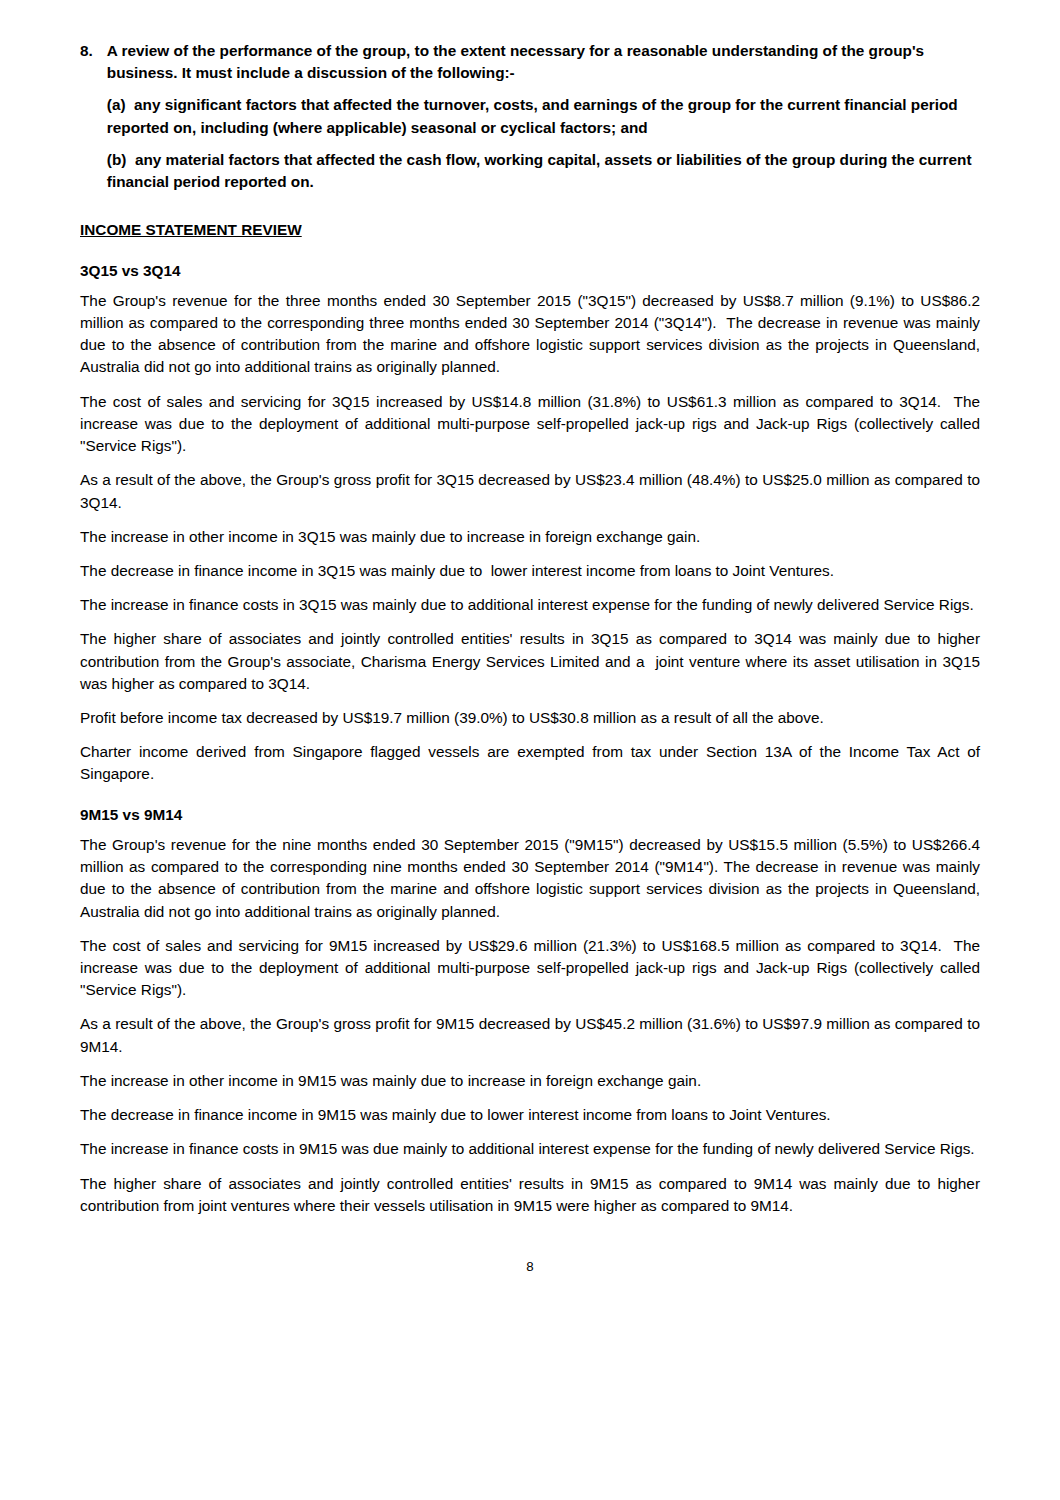8.
A review of the performance of the group, to the extent necessary for a reasonable understanding of the group's business. It must include a discussion of the following:-
(a) any significant factors that affected the turnover, costs, and earnings of the group for the current financial period reported on, including (where applicable) seasonal or cyclical factors; and
(b) any material factors that affected the cash flow, working capital, assets or liabilities of the group during the current financial period reported on.
INCOME STATEMENT REVIEW
3Q15 vs 3Q14
The Group's revenue for the three months ended 30 September 2015 ("3Q15") decreased by US$8.7 million (9.1%) to US$86.2 million as compared to the corresponding three months ended 30 September 2014 ("3Q14"). The decrease in revenue was mainly due to the absence of contribution from the marine and offshore logistic support services division as the projects in Queensland, Australia did not go into additional trains as originally planned.
The cost of sales and servicing for 3Q15 increased by US$14.8 million (31.8%) to US$61.3 million as compared to 3Q14. The increase was due to the deployment of additional multi-purpose self-propelled jack-up rigs and Jack-up Rigs (collectively called "Service Rigs").
As a result of the above, the Group's gross profit for 3Q15 decreased by US$23.4 million (48.4%) to US$25.0 million as compared to 3Q14.
The increase in other income in 3Q15 was mainly due to increase in foreign exchange gain.
The decrease in finance income in 3Q15 was mainly due to lower interest income from loans to Joint Ventures.
The increase in finance costs in 3Q15 was mainly due to additional interest expense for the funding of newly delivered Service Rigs.
The higher share of associates and jointly controlled entities' results in 3Q15 as compared to 3Q14 was mainly due to higher contribution from the Group's associate, Charisma Energy Services Limited and a joint venture where its asset utilisation in 3Q15 was higher as compared to 3Q14.
Profit before income tax decreased by US$19.7 million (39.0%) to US$30.8 million as a result of all the above.
Charter income derived from Singapore flagged vessels are exempted from tax under Section 13A of the Income Tax Act of Singapore.
9M15 vs 9M14
The Group's revenue for the nine months ended 30 September 2015 ("9M15") decreased by US$15.5 million (5.5%) to US$266.4 million as compared to the corresponding nine months ended 30 September 2014 ("9M14"). The decrease in revenue was mainly due to the absence of contribution from the marine and offshore logistic support services division as the projects in Queensland, Australia did not go into additional trains as originally planned.
The cost of sales and servicing for 9M15 increased by US$29.6 million (21.3%) to US$168.5 million as compared to 3Q14. The increase was due to the deployment of additional multi-purpose self-propelled jack-up rigs and Jack-up Rigs (collectively called "Service Rigs").
As a result of the above, the Group's gross profit for 9M15 decreased by US$45.2 million (31.6%) to US$97.9 million as compared to 9M14.
The increase in other income in 9M15 was mainly due to increase in foreign exchange gain.
The decrease in finance income in 9M15 was mainly due to lower interest income from loans to Joint Ventures.
The increase in finance costs in 9M15 was due mainly to additional interest expense for the funding of newly delivered Service Rigs.
The higher share of associates and jointly controlled entities' results in 9M15 as compared to 9M14 was mainly due to higher contribution from joint ventures where their vessels utilisation in 9M15 were higher as compared to 9M14.
8